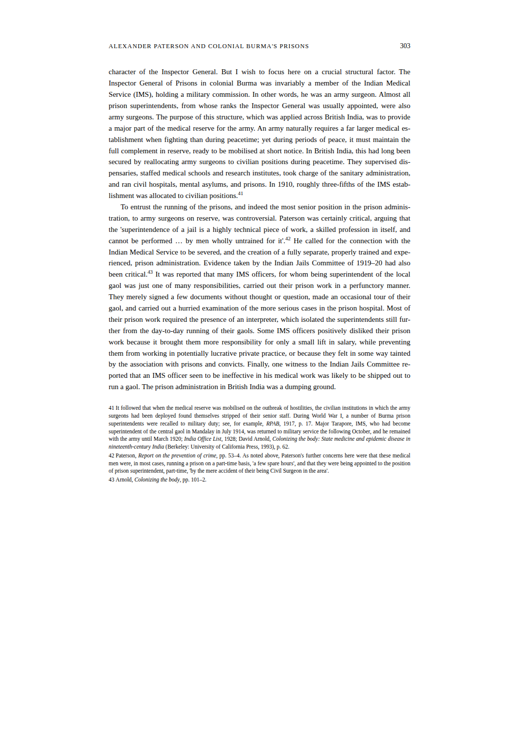Alexander Paterson and Colonial Burma's Prisons 303
character of the Inspector General. But I wish to focus here on a crucial structural factor. The Inspector General of Prisons in colonial Burma was invariably a member of the Indian Medical Service (IMS), holding a military commission. In other words, he was an army surgeon. Almost all prison superintendents, from whose ranks the Inspector General was usually appointed, were also army surgeons. The purpose of this structure, which was applied across British India, was to provide a major part of the medical reserve for the army. An army naturally requires a far larger medical establishment when fighting than during peacetime; yet during periods of peace, it must maintain the full complement in reserve, ready to be mobilised at short notice. In British India, this had long been secured by reallocating army surgeons to civilian positions during peacetime. They supervised dispensaries, staffed medical schools and research institutes, took charge of the sanitary administration, and ran civil hospitals, mental asylums, and prisons. In 1910, roughly three-fifths of the IMS establishment was allocated to civilian positions.41
To entrust the running of the prisons, and indeed the most senior position in the prison administration, to army surgeons on reserve, was controversial. Paterson was certainly critical, arguing that the 'superintendence of a jail is a highly technical piece of work, a skilled profession in itself, and cannot be performed … by men wholly untrained for it'.42 He called for the connection with the Indian Medical Service to be severed, and the creation of a fully separate, properly trained and experienced, prison administration. Evidence taken by the Indian Jails Committee of 1919–20 had also been critical.43 It was reported that many IMS officers, for whom being superintendent of the local gaol was just one of many responsibilities, carried out their prison work in a perfunctory manner. They merely signed a few documents without thought or question, made an occasional tour of their gaol, and carried out a hurried examination of the more serious cases in the prison hospital. Most of their prison work required the presence of an interpreter, which isolated the superintendents still further from the day-to-day running of their gaols. Some IMS officers positively disliked their prison work because it brought them more responsibility for only a small lift in salary, while preventing them from working in potentially lucrative private practice, or because they felt in some way tainted by the association with prisons and convicts. Finally, one witness to the Indian Jails Committee reported that an IMS officer seen to be ineffective in his medical work was likely to be shipped out to run a gaol. The prison administration in British India was a dumping ground.
41 It followed that when the medical reserve was mobilised on the outbreak of hostilities, the civilian institutions in which the army surgeons had been deployed found themselves stripped of their senior staff. During World War I, a number of Burma prison superintendents were recalled to military duty; see, for example, RPAB, 1917, p. 17. Major Tarapore, IMS, who had become superintendent of the central gaol in Mandalay in July 1914, was returned to military service the following October, and he remained with the army until March 1920; India Office List, 1928; David Arnold, Colonizing the body: State medicine and epidemic disease in nineteenth-century India (Berkeley: University of California Press, 1993), p. 62.
42 Paterson, Report on the prevention of crime, pp. 53–4. As noted above, Paterson's further concerns here were that these medical men were, in most cases, running a prison on a part-time basis, 'a few spare hours', and that they were being appointed to the position of prison superintendent, part-time, 'by the mere accident of their being Civil Surgeon in the area'.
43 Arnold, Colonizing the body, pp. 101–2.